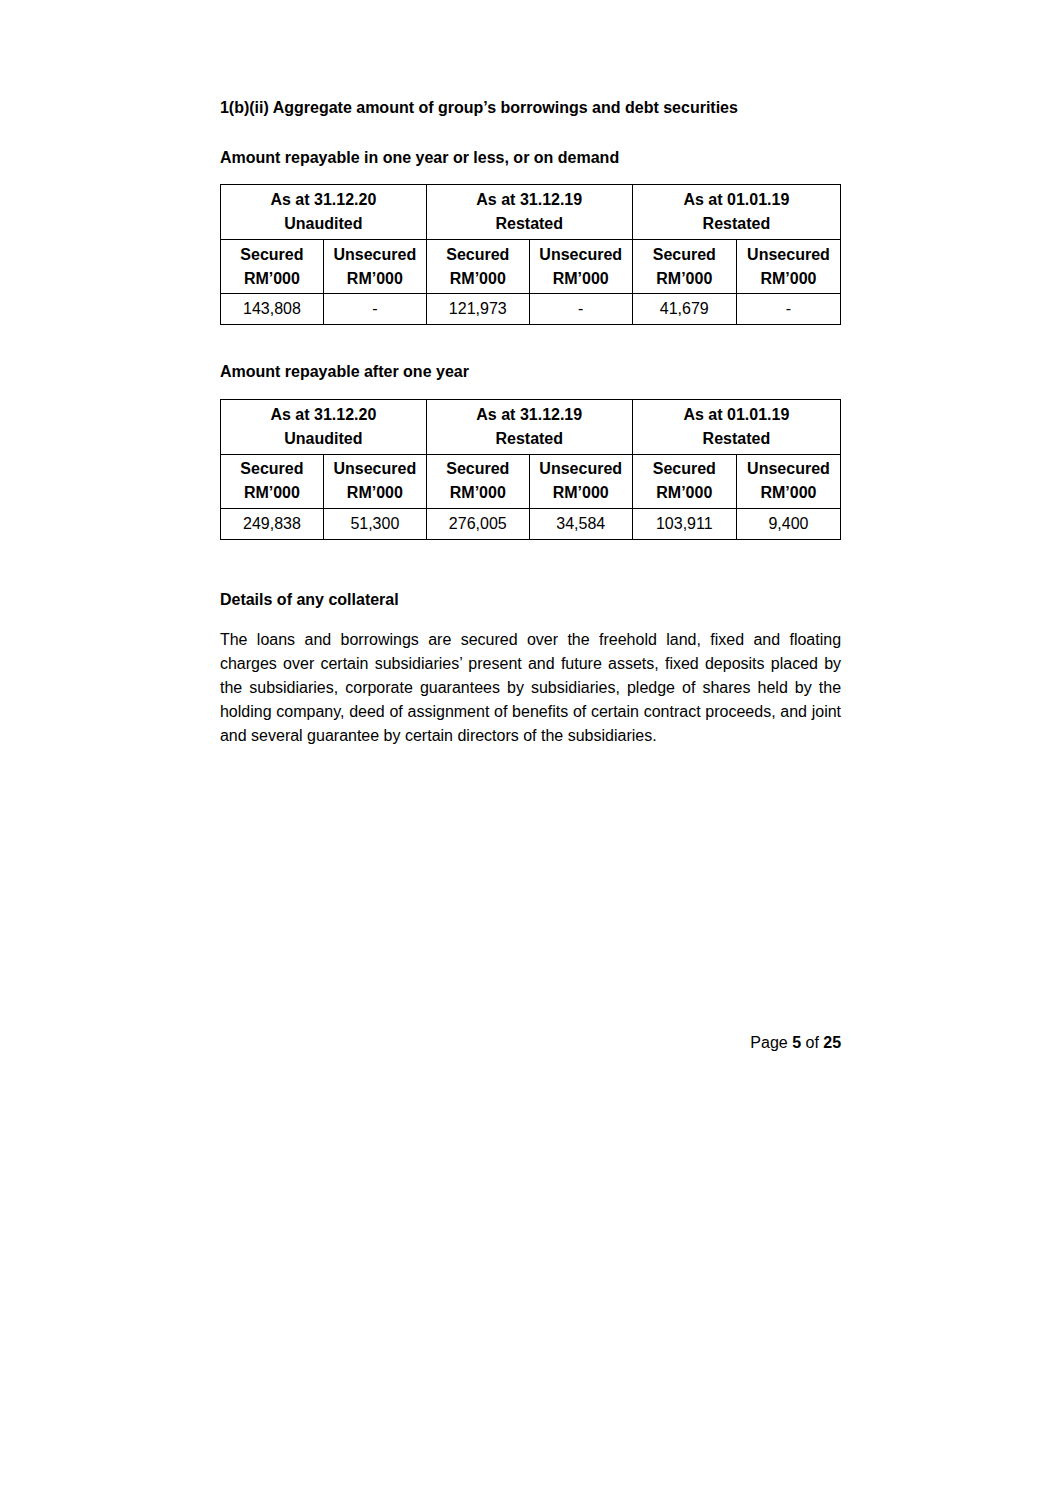1(b)(ii) Aggregate amount of group’s borrowings and debt securities
Amount repayable in one year or less, or on demand
| As at 31.12.20 Unaudited | As at 31.12.19 Restated | As at 01.01.19 Restated |
| --- | --- | --- |
| Secured RM’000 | Unsecured RM’000 | Secured RM’000 | Unsecured RM’000 | Secured RM’000 | Unsecured RM’000 |
| 143,808 | - | 121,973 | - | 41,679 | - |
Amount repayable after one year
| As at 31.12.20 Unaudited | As at 31.12.19 Restated | As at 01.01.19 Restated |
| --- | --- | --- |
| Secured RM’000 | Unsecured RM’000 | Secured RM’000 | Unsecured RM’000 | Secured RM’000 | Unsecured RM’000 |
| 249,838 | 51,300 | 276,005 | 34,584 | 103,911 | 9,400 |
Details of any collateral
The loans and borrowings are secured over the freehold land, fixed and floating charges over certain subsidiaries’ present and future assets, fixed deposits placed by the subsidiaries, corporate guarantees by subsidiaries, pledge of shares held by the holding company, deed of assignment of benefits of certain contract proceeds, and joint and several guarantee by certain directors of the subsidiaries.
Page 5 of 25